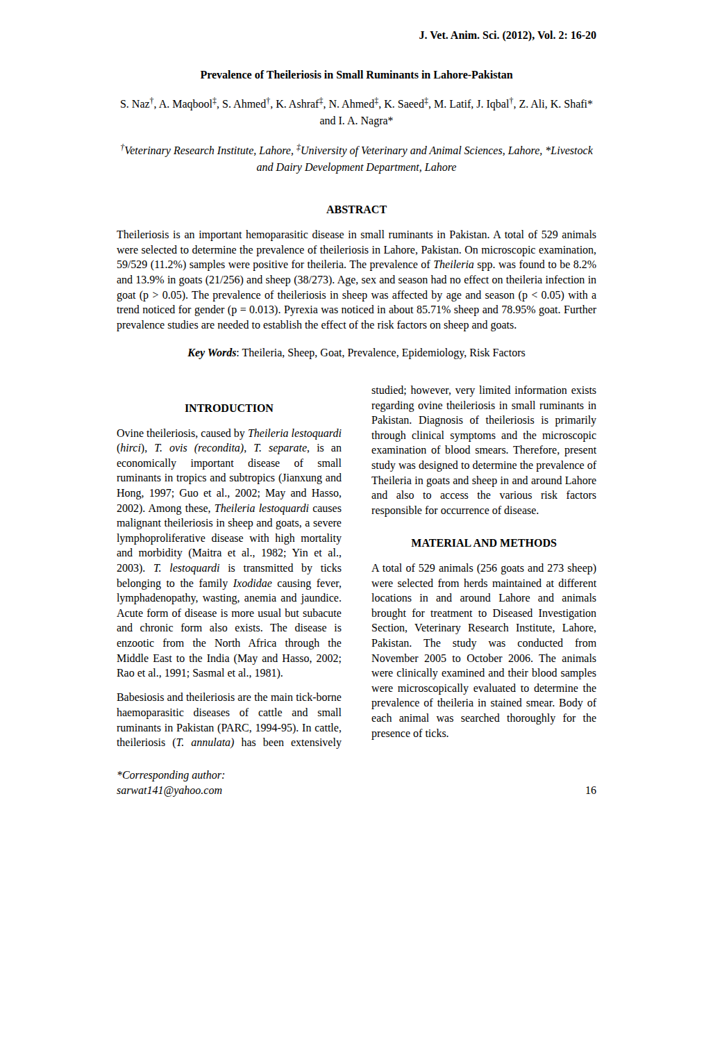J. Vet. Anim. Sci. (2012), Vol. 2: 16-20
Prevalence of Theileriosis in Small Ruminants in Lahore-Pakistan
S. Naz†, A. Maqbool‡, S. Ahmed†, K. Ashraf‡, N. Ahmed‡, K. Saeed‡, M. Latif, J. Iqbal†, Z. Ali, K. Shafi* and I. A. Nagra*
†Veterinary Research Institute, Lahore, ‡University of Veterinary and Animal Sciences, Lahore, *Livestock and Dairy Development Department, Lahore
ABSTRACT
Theileriosis is an important hemoparasitic disease in small ruminants in Pakistan. A total of 529 animals were selected to determine the prevalence of theileriosis in Lahore, Pakistan. On microscopic examination, 59/529 (11.2%) samples were positive for theileria. The prevalence of Theileria spp. was found to be 8.2% and 13.9% in goats (21/256) and sheep (38/273). Age, sex and season had no effect on theileria infection in goat (p > 0.05). The prevalence of theileriosis in sheep was affected by age and season (p < 0.05) with a trend noticed for gender (p = 0.013). Pyrexia was noticed in about 85.71% sheep and 78.95% goat. Further prevalence studies are needed to establish the effect of the risk factors on sheep and goats.
Key Words: Theileria, Sheep, Goat, Prevalence, Epidemiology, Risk Factors
INTRODUCTION
Ovine theileriosis, caused by Theileria lestoquardi (hirci), T. ovis (recondita), T. separate, is an economically important disease of small ruminants in tropics and subtropics (Jianxung and Hong, 1997; Guo et al., 2002; May and Hasso, 2002). Among these, Theileria lestoquardi causes malignant theileriosis in sheep and goats, a severe lymphoproliferative disease with high mortality and morbidity (Maitra et al., 1982; Yin et al., 2003). T. lestoquardi is transmitted by ticks belonging to the family Ixodidae causing fever, lymphadenopathy, wasting, anemia and jaundice. Acute form of disease is more usual but subacute and chronic form also exists. The disease is enzootic from the North Africa through the Middle East to the India (May and Hasso, 2002; Rao et al., 1991; Sasmal et al., 1981).
Babesiosis and theileriosis are the main tick-borne haemoparasitic diseases of cattle and small ruminants in Pakistan (PARC, 1994-95). In cattle, theileriosis (T. annulata) has been extensively studied; however, very limited information exists regarding ovine theileriosis in small ruminants in Pakistan. Diagnosis of theileriosis is primarily through clinical symptoms and the microscopic examination of blood smears. Therefore, present study was designed to determine the prevalence of Theileria in goats and sheep in and around Lahore and also to access the various risk factors responsible for occurrence of disease.
MATERIAL AND METHODS
A total of 529 animals (256 goats and 273 sheep) were selected from herds maintained at different locations in and around Lahore and animals brought for treatment to Diseased Investigation Section, Veterinary Research Institute, Lahore, Pakistan. The study was conducted from November 2005 to October 2006. The animals were clinically examined and their blood samples were microscopically evaluated to determine the prevalence of theileria in stained smear. Body of each animal was searched thoroughly for the presence of ticks.
*Corresponding author:
sarwat141@yahoo.com
16